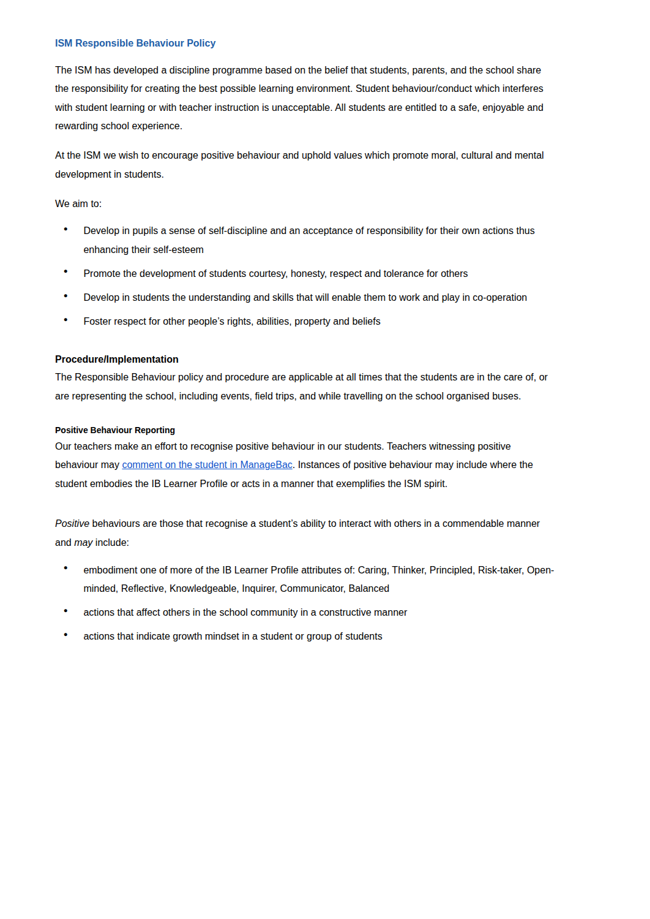ISM Responsible Behaviour Policy
The ISM has developed a discipline programme based on the belief that students, parents, and the school share the responsibility for creating the best possible learning environment. Student behaviour/conduct which interferes with student learning or with teacher instruction is unacceptable. All students are entitled to a safe, enjoyable and rewarding school experience.
At the ISM we wish to encourage positive behaviour and uphold values which promote moral, cultural and mental development in students.
We aim to:
Develop in pupils a sense of self-discipline and an acceptance of responsibility for their own actions thus enhancing their self-esteem
Promote the development of students courtesy, honesty, respect and tolerance for others
Develop in students the understanding and skills that will enable them to work and play in co-operation
Foster respect for other people’s rights, abilities, property and beliefs
Procedure/Implementation
The Responsible Behaviour policy and procedure are applicable at all times that the students are in the care of, or are representing the school, including events, field trips, and while travelling on the school organised buses.
Positive Behaviour Reporting
Our teachers make an effort to recognise positive behaviour in our students. Teachers witnessing positive behaviour may comment on the student in ManageBac. Instances of positive behaviour may include where the student embodies the IB Learner Profile or acts in a manner that exemplifies the ISM spirit.
Positive behaviours are those that recognise a student’s ability to interact with others in a commendable manner and may include:
embodiment one of more of the IB Learner Profile attributes of: Caring, Thinker, Principled, Risk-taker, Open-minded, Reflective, Knowledgeable, Inquirer, Communicator, Balanced
actions that affect others in the school community in a constructive manner
actions that indicate growth mindset in a student or group of students